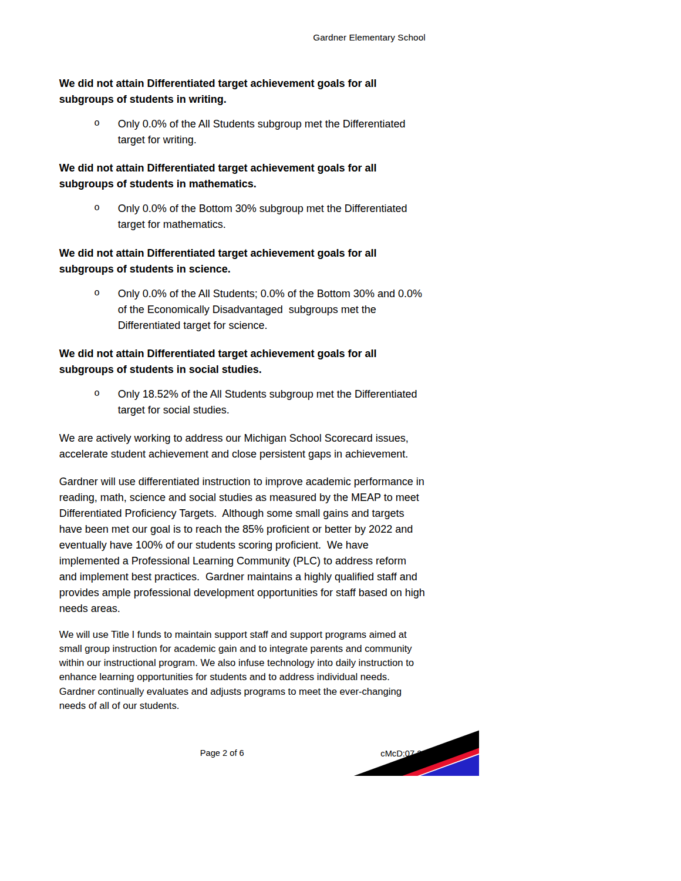Gardner Elementary School
We did not attain Differentiated target achievement goals for all subgroups of students in writing.
Only 0.0% of the All Students subgroup met the Differentiated target for writing.
We did not attain Differentiated target achievement goals for all subgroups of students in mathematics.
Only 0.0% of the Bottom 30% subgroup met the Differentiated target for mathematics.
We did not attain Differentiated target achievement goals for all subgroups of students in science.
Only 0.0% of the All Students; 0.0% of the Bottom 30% and 0.0% of the Economically Disadvantaged subgroups met the Differentiated target for science.
We did not attain Differentiated target achievement goals for all subgroups of students in social studies.
Only 18.52% of the All Students subgroup met the Differentiated target for social studies.
We are actively working to address our Michigan School Scorecard issues, accelerate student achievement and close persistent gaps in achievement.
Gardner will use differentiated instruction to improve academic performance in reading, math, science and social studies as measured by the MEAP to meet Differentiated Proficiency Targets. Although some small gains and targets have been met our goal is to reach the 85% proficient or better by 2022 and eventually have 100% of our students scoring proficient. We have implemented a Professional Learning Community (PLC) to address reform and implement best practices. Gardner maintains a highly qualified staff and provides ample professional development opportunities for staff based on high needs areas.
We will use Title I funds to maintain support staff and support programs aimed at small group instruction for academic gain and to integrate parents and community within our instructional program. We also infuse technology into daily instruction to enhance learning opportunities for students and to address individual needs. Gardner continually evaluates and adjusts programs to meet the ever-changing needs of all of our students.
Page 2 of 6
cMcD:07.29.2013